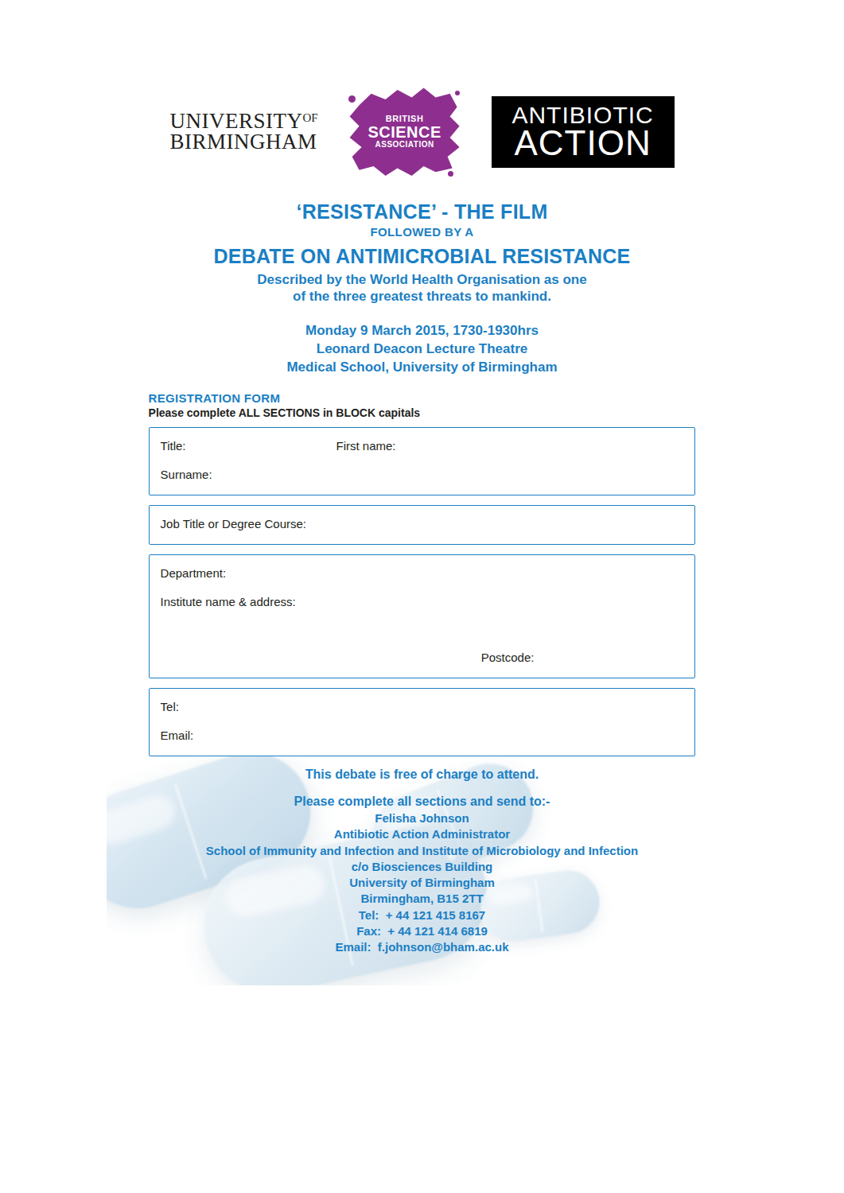UNIVERSITYOF BIRMINGHAM
British Science Association
Antibiotic Action
‘Resistance’ - The Film
Followed by a
Debate on Antimicrobial Resistance
Described by the World Health Organisation as one
of the three greatest threats to mankind.
Monday 9 March 2015, 1730-1930hrs
Leonard Deacon Lecture Theatre
Medical School, University of Birmingham
Registration Form
Please complete ALL SECTIONS in BLOCK capitals
Your name
Title:
First name:
Surname:
Job title or degree course
Job Title or Degree Course:
Department and institute
Department:
Institute name & address:
Postcode:
Contact details
Tel:
Email:
This debate is free of charge to attend.
Please complete all sections and send to:-
Felisha Johnson
Antibiotic Action Administrator
School of Immunity and Infection and Institute of Microbiology and Infection
c/o Biosciences Building
University of Birmingham
Birmingham, B15 2TT
Tel: + 44 121 415 8167
Fax: + 44 121 414 6819
Email: f.johnson@bham.ac.uk